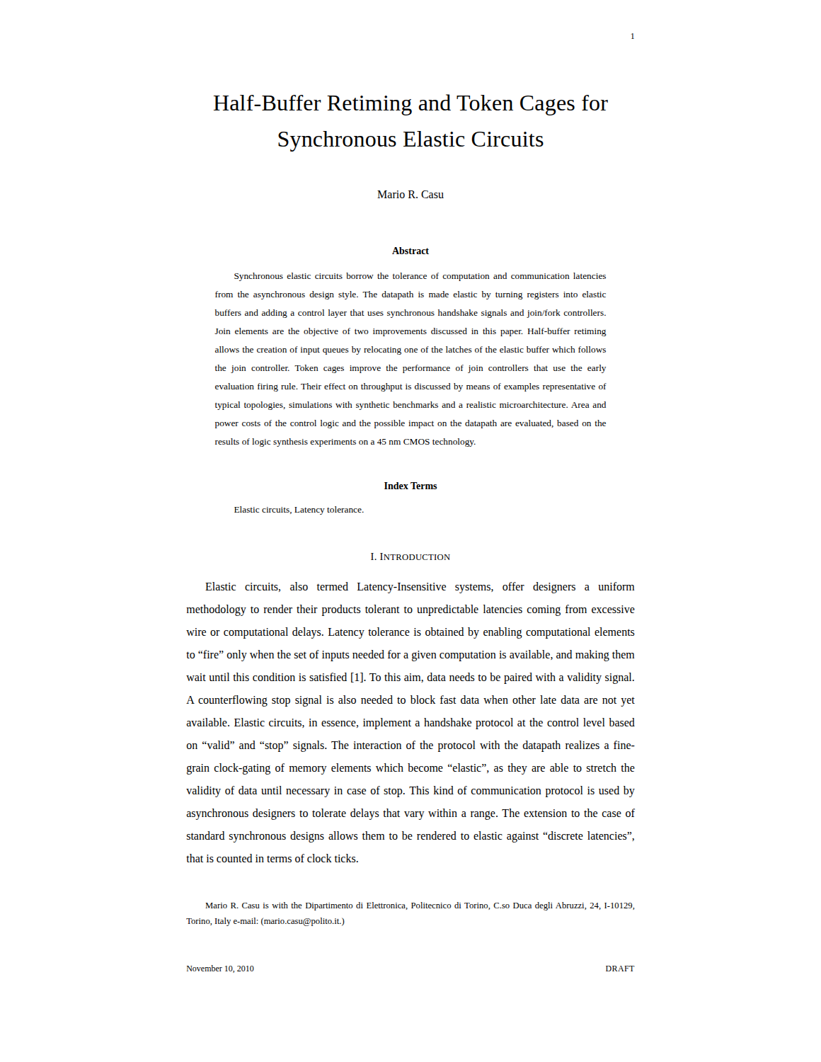1
Half-Buffer Retiming and Token Cages for
Synchronous Elastic Circuits
Mario R. Casu
Abstract
Synchronous elastic circuits borrow the tolerance of computation and communication latencies from the asynchronous design style. The datapath is made elastic by turning registers into elastic buffers and adding a control layer that uses synchronous handshake signals and join/fork controllers. Join elements are the objective of two improvements discussed in this paper. Half-buffer retiming allows the creation of input queues by relocating one of the latches of the elastic buffer which follows the join controller. Token cages improve the performance of join controllers that use the early evaluation firing rule. Their effect on throughput is discussed by means of examples representative of typical topologies, simulations with synthetic benchmarks and a realistic microarchitecture. Area and power costs of the control logic and the possible impact on the datapath are evaluated, based on the results of logic synthesis experiments on a 45 nm CMOS technology.
Index Terms
Elastic circuits, Latency tolerance.
I. INTRODUCTION
Elastic circuits, also termed Latency-Insensitive systems, offer designers a uniform methodology to render their products tolerant to unpredictable latencies coming from excessive wire or computational delays. Latency tolerance is obtained by enabling computational elements to “fire” only when the set of inputs needed for a given computation is available, and making them wait until this condition is satisfied [1]. To this aim, data needs to be paired with a validity signal. A counterflowing stop signal is also needed to block fast data when other late data are not yet available. Elastic circuits, in essence, implement a handshake protocol at the control level based on “valid” and “stop” signals. The interaction of the protocol with the datapath realizes a fine-grain clock-gating of memory elements which become “elastic”, as they are able to stretch the validity of data until necessary in case of stop. This kind of communication protocol is used by asynchronous designers to tolerate delays that vary within a range. The extension to the case of standard synchronous designs allows them to be rendered to elastic against “discrete latencies”, that is counted in terms of clock ticks.
Mario R. Casu is with the Dipartimento di Elettronica, Politecnico di Torino, C.so Duca degli Abruzzi, 24, I-10129, Torino, Italy e-mail: (mario.casu@polito.it.)
November 10, 2010
DRAFT